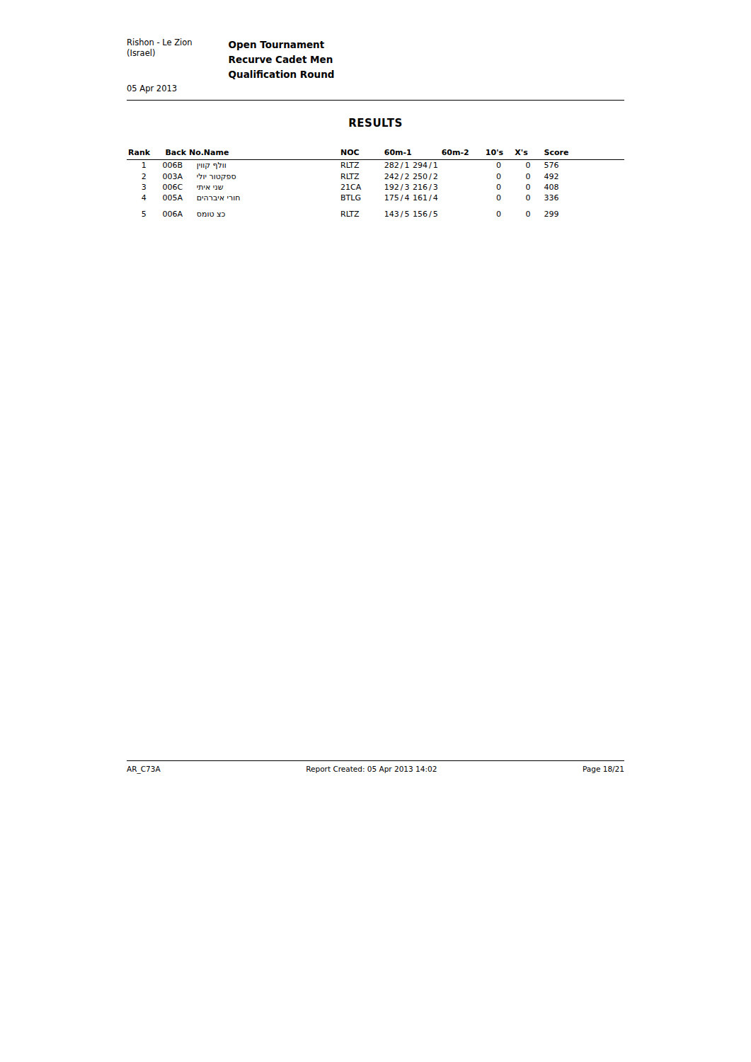Rishon - Le Zion
(Israel)
05 Apr 2013
Open Tournament
Recurve Cadet Men
Qualification Round
RESULTS
| Rank | Back No.Name | NOC | 60m-1 | 60m-2 | 10's | X's | Score | |
| --- | --- | --- | --- | --- | --- | --- | --- | --- |
| 1 | 006B | וולף קווין | RLTZ | 282 / 1 294 / 1 | | 0 | 0 | 576 | |
| 2 | 003A | ספקטור יולי | RLTZ | 242 / 2 250 / 2 | | 0 | 0 | 492 | |
| 3 | 006C | שני איתי | 21CA | 192 / 3 216 / 3 | | 0 | 0 | 408 | |
| 4 | 005A | חורי איברהים | BTLG | 175 / 4 161 / 4 | | 0 | 0 | 336 | |
| 5 | 006A | כצ טומס | RLTZ | 143 / 5 156 / 5 | | 0 | 0 | 299 | |
AR_C73A
Report Created: 05 Apr 2013 14:02
Page 18/21